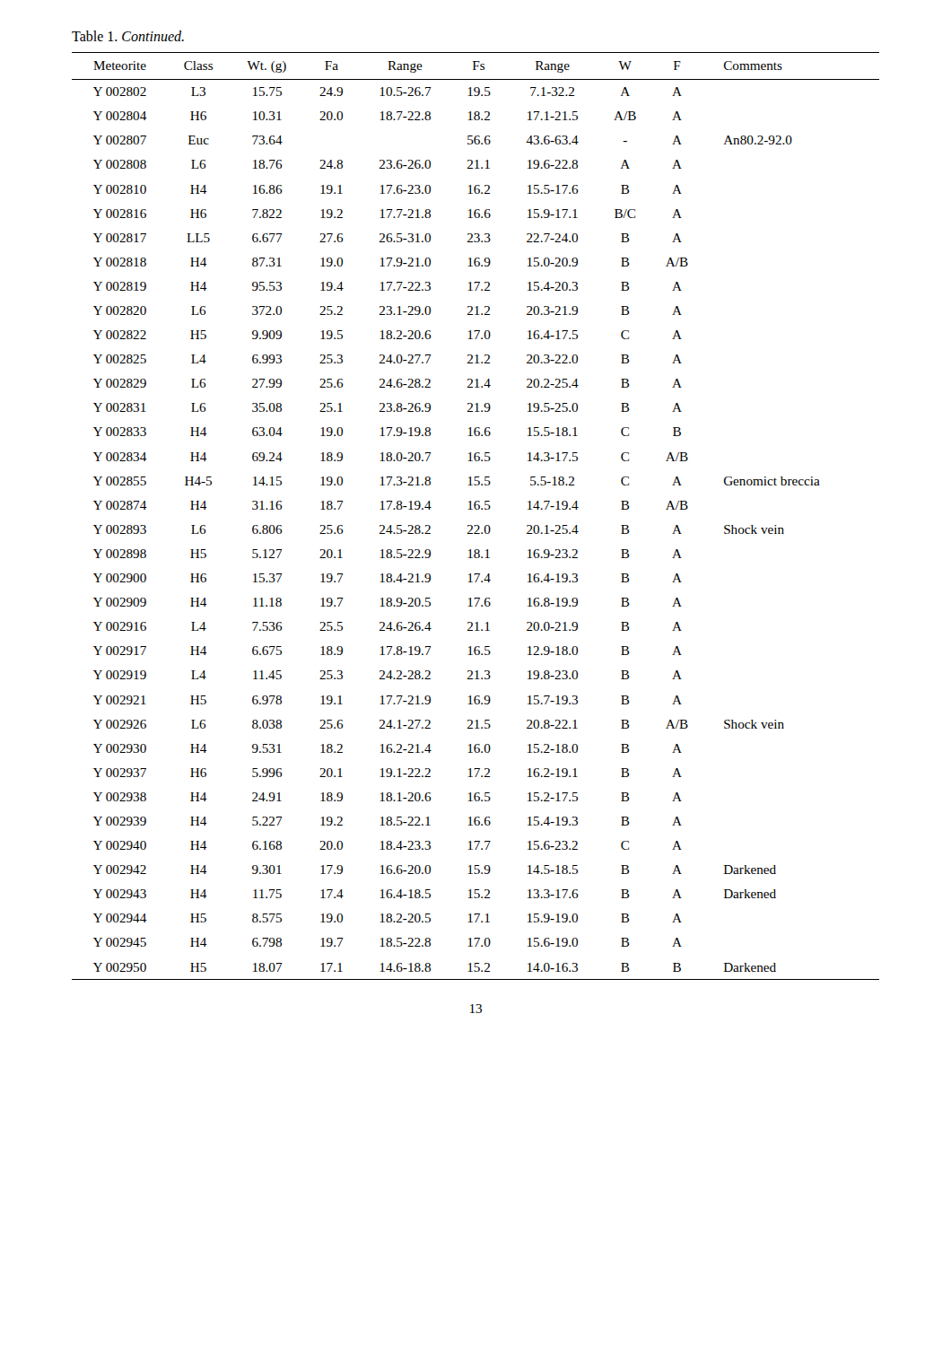Table 1. Continued.
| Meteorite | Class | Wt. (g) | Fa | Range | Fs | Range | W | F | Comments |
| --- | --- | --- | --- | --- | --- | --- | --- | --- | --- |
| Y 002802 | L3 | 15.75 | 24.9 | 10.5-26.7 | 19.5 | 7.1-32.2 | A | A | |
| Y 002804 | H6 | 10.31 | 20.0 | 18.7-22.8 | 18.2 | 17.1-21.5 | A/B | A | |
| Y 002807 | Euc | 73.64 | | | 56.6 | 43.6-63.4 | - | A | An80.2-92.0 |
| Y 002808 | L6 | 18.76 | 24.8 | 23.6-26.0 | 21.1 | 19.6-22.8 | A | A | |
| Y 002810 | H4 | 16.86 | 19.1 | 17.6-23.0 | 16.2 | 15.5-17.6 | B | A | |
| Y 002816 | H6 | 7.822 | 19.2 | 17.7-21.8 | 16.6 | 15.9-17.1 | B/C | A | |
| Y 002817 | LL5 | 6.677 | 27.6 | 26.5-31.0 | 23.3 | 22.7-24.0 | B | A | |
| Y 002818 | H4 | 87.31 | 19.0 | 17.9-21.0 | 16.9 | 15.0-20.9 | B | A/B | |
| Y 002819 | H4 | 95.53 | 19.4 | 17.7-22.3 | 17.2 | 15.4-20.3 | B | A | |
| Y 002820 | L6 | 372.0 | 25.2 | 23.1-29.0 | 21.2 | 20.3-21.9 | B | A | |
| Y 002822 | H5 | 9.909 | 19.5 | 18.2-20.6 | 17.0 | 16.4-17.5 | C | A | |
| Y 002825 | L4 | 6.993 | 25.3 | 24.0-27.7 | 21.2 | 20.3-22.0 | B | A | |
| Y 002829 | L6 | 27.99 | 25.6 | 24.6-28.2 | 21.4 | 20.2-25.4 | B | A | |
| Y 002831 | L6 | 35.08 | 25.1 | 23.8-26.9 | 21.9 | 19.5-25.0 | B | A | |
| Y 002833 | H4 | 63.04 | 19.0 | 17.9-19.8 | 16.6 | 15.5-18.1 | C | B | |
| Y 002834 | H4 | 69.24 | 18.9 | 18.0-20.7 | 16.5 | 14.3-17.5 | C | A/B | |
| Y 002855 | H4-5 | 14.15 | 19.0 | 17.3-21.8 | 15.5 | 5.5-18.2 | C | A | Genomict breccia |
| Y 002874 | H4 | 31.16 | 18.7 | 17.8-19.4 | 16.5 | 14.7-19.4 | B | A/B | |
| Y 002893 | L6 | 6.806 | 25.6 | 24.5-28.2 | 22.0 | 20.1-25.4 | B | A | Shock vein |
| Y 002898 | H5 | 5.127 | 20.1 | 18.5-22.9 | 18.1 | 16.9-23.2 | B | A | |
| Y 002900 | H6 | 15.37 | 19.7 | 18.4-21.9 | 17.4 | 16.4-19.3 | B | A | |
| Y 002909 | H4 | 11.18 | 19.7 | 18.9-20.5 | 17.6 | 16.8-19.9 | B | A | |
| Y 002916 | L4 | 7.536 | 25.5 | 24.6-26.4 | 21.1 | 20.0-21.9 | B | A | |
| Y 002917 | H4 | 6.675 | 18.9 | 17.8-19.7 | 16.5 | 12.9-18.0 | B | A | |
| Y 002919 | L4 | 11.45 | 25.3 | 24.2-28.2 | 21.3 | 19.8-23.0 | B | A | |
| Y 002921 | H5 | 6.978 | 19.1 | 17.7-21.9 | 16.9 | 15.7-19.3 | B | A | |
| Y 002926 | L6 | 8.038 | 25.6 | 24.1-27.2 | 21.5 | 20.8-22.1 | B | A/B | Shock vein |
| Y 002930 | H4 | 9.531 | 18.2 | 16.2-21.4 | 16.0 | 15.2-18.0 | B | A | |
| Y 002937 | H6 | 5.996 | 20.1 | 19.1-22.2 | 17.2 | 16.2-19.1 | B | A | |
| Y 002938 | H4 | 24.91 | 18.9 | 18.1-20.6 | 16.5 | 15.2-17.5 | B | A | |
| Y 002939 | H4 | 5.227 | 19.2 | 18.5-22.1 | 16.6 | 15.4-19.3 | B | A | |
| Y 002940 | H4 | 6.168 | 20.0 | 18.4-23.3 | 17.7 | 15.6-23.2 | C | A | |
| Y 002942 | H4 | 9.301 | 17.9 | 16.6-20.0 | 15.9 | 14.5-18.5 | B | A | Darkened |
| Y 002943 | H4 | 11.75 | 17.4 | 16.4-18.5 | 15.2 | 13.3-17.6 | B | A | Darkened |
| Y 002944 | H5 | 8.575 | 19.0 | 18.2-20.5 | 17.1 | 15.9-19.0 | B | A | |
| Y 002945 | H4 | 6.798 | 19.7 | 18.5-22.8 | 17.0 | 15.6-19.0 | B | A | |
| Y 002950 | H5 | 18.07 | 17.1 | 14.6-18.8 | 15.2 | 14.0-16.3 | B | B | Darkened |
13